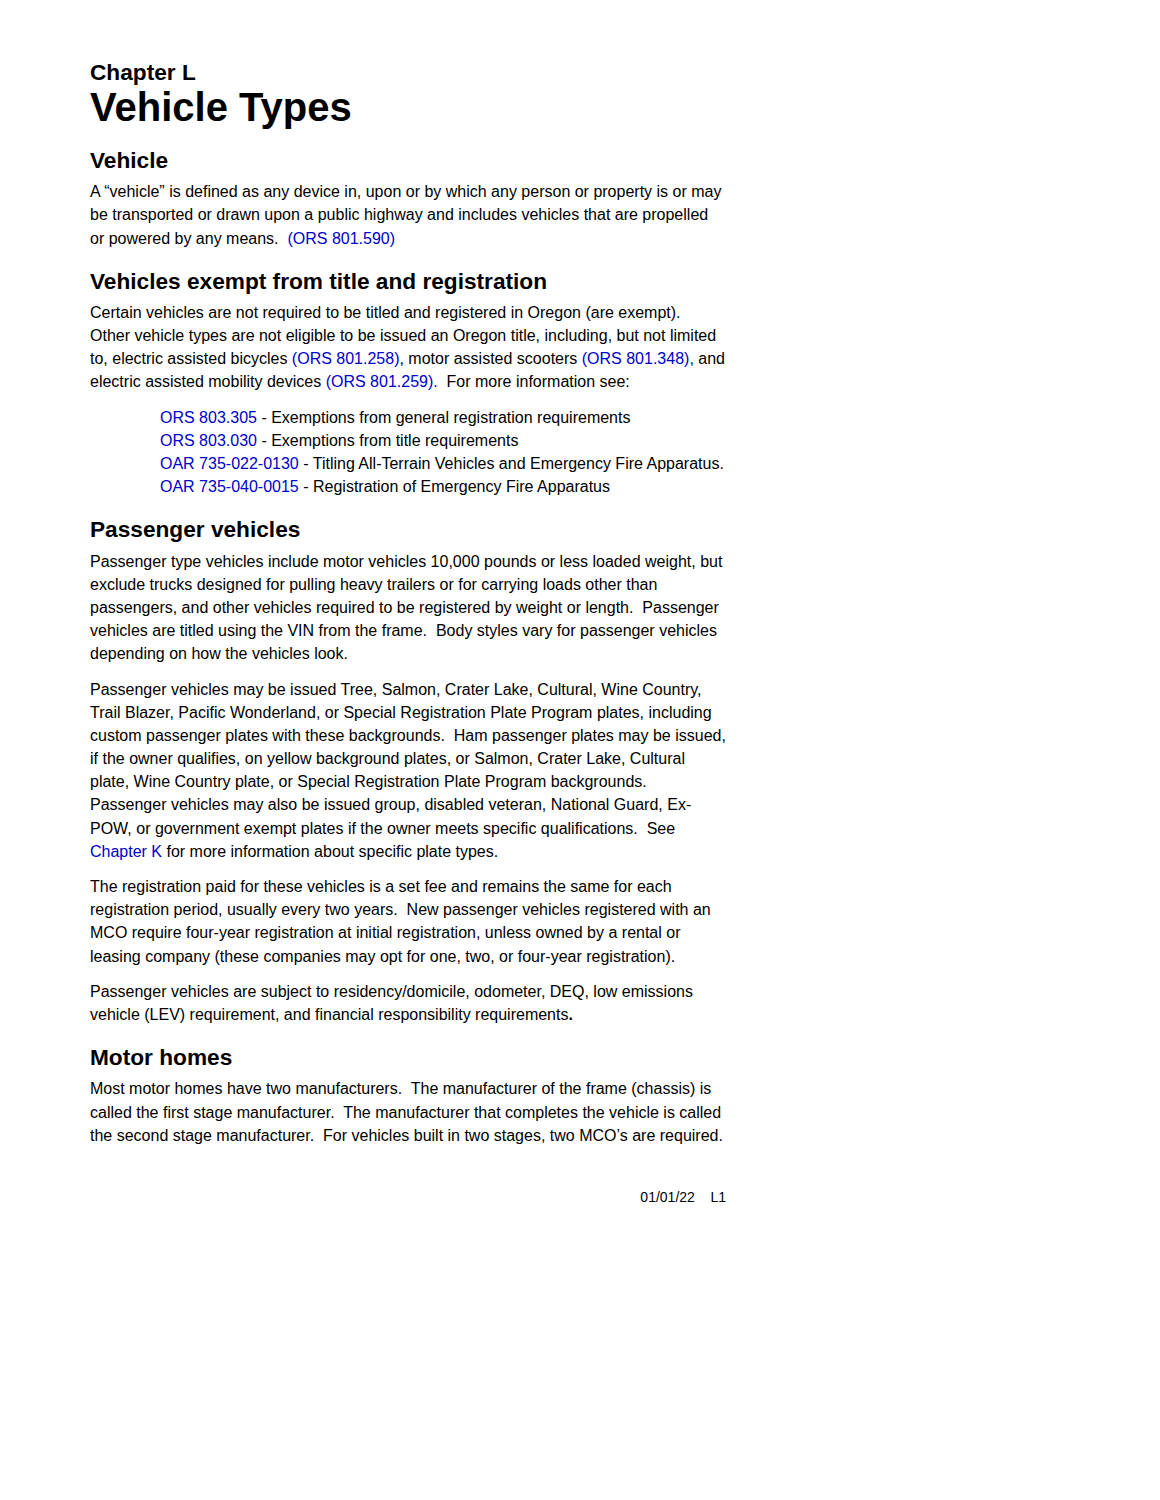Chapter L
Vehicle Types
Vehicle
A “vehicle” is defined as any device in, upon or by which any person or property is or may be transported or drawn upon a public highway and includes vehicles that are propelled or powered by any means. (ORS 801.590)
Vehicles exempt from title and registration
Certain vehicles are not required to be titled and registered in Oregon (are exempt). Other vehicle types are not eligible to be issued an Oregon title, including, but not limited to, electric assisted bicycles (ORS 801.258), motor assisted scooters (ORS 801.348), and electric assisted mobility devices (ORS 801.259). For more information see:
ORS 803.305 - Exemptions from general registration requirements
ORS 803.030 - Exemptions from title requirements
OAR 735-022-0130 - Titling All-Terrain Vehicles and Emergency Fire Apparatus.
OAR 735-040-0015 - Registration of Emergency Fire Apparatus
Passenger vehicles
Passenger type vehicles include motor vehicles 10,000 pounds or less loaded weight, but exclude trucks designed for pulling heavy trailers or for carrying loads other than passengers, and other vehicles required to be registered by weight or length. Passenger vehicles are titled using the VIN from the frame. Body styles vary for passenger vehicles depending on how the vehicles look.
Passenger vehicles may be issued Tree, Salmon, Crater Lake, Cultural, Wine Country, Trail Blazer, Pacific Wonderland, or Special Registration Plate Program plates, including custom passenger plates with these backgrounds. Ham passenger plates may be issued, if the owner qualifies, on yellow background plates, or Salmon, Crater Lake, Cultural plate, Wine Country plate, or Special Registration Plate Program backgrounds. Passenger vehicles may also be issued group, disabled veteran, National Guard, Ex-POW, or government exempt plates if the owner meets specific qualifications. See Chapter K for more information about specific plate types.
The registration paid for these vehicles is a set fee and remains the same for each registration period, usually every two years. New passenger vehicles registered with an MCO require four-year registration at initial registration, unless owned by a rental or leasing company (these companies may opt for one, two, or four-year registration).
Passenger vehicles are subject to residency/domicile, odometer, DEQ, low emissions vehicle (LEV) requirement, and financial responsibility requirements.
Motor homes
Most motor homes have two manufacturers. The manufacturer of the frame (chassis) is called the first stage manufacturer. The manufacturer that completes the vehicle is called the second stage manufacturer. For vehicles built in two stages, two MCO’s are required.
01/01/22 L1